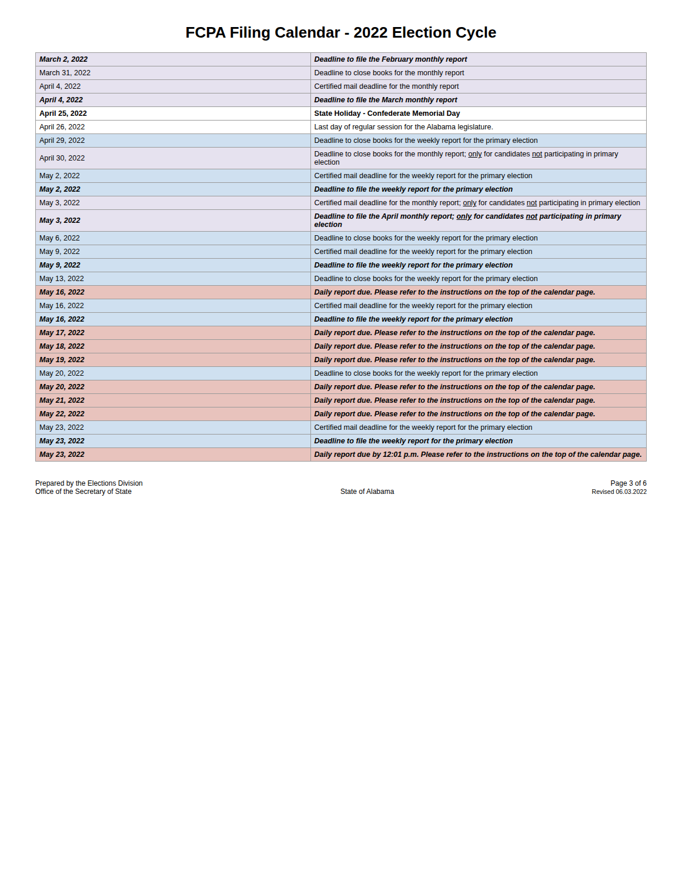FCPA Filing Calendar - 2022 Election Cycle
| March 2, 2022 | Deadline to file the February monthly report |
| March 31, 2022 | Deadline to close books for the monthly report |
| April 4, 2022 | Certified mail deadline for the monthly report |
| April 4, 2022 | Deadline to file the March monthly report |
| April 25, 2022 | State Holiday - Confederate Memorial Day |
| April 26, 2022 | Last day of regular session for the Alabama legislature. |
| April 29, 2022 | Deadline to close books for the weekly report for the primary election |
| April 30, 2022 | Deadline to close books for the monthly report; only for candidates not participating in primary election |
| May 2, 2022 | Certified mail deadline for the weekly report for the primary election |
| May 2, 2022 | Deadline to file the weekly report for the primary election |
| May 3, 2022 | Certified mail deadline for the monthly report; only for candidates not participating in primary election |
| May 3, 2022 | Deadline to file the April monthly report; only for candidates not participating in primary election |
| May 6, 2022 | Deadline to close books for the weekly report for the primary election |
| May 9, 2022 | Certified mail deadline for the weekly report for the primary election |
| May 9, 2022 | Deadline to file the weekly report for the primary election |
| May 13, 2022 | Deadline to close books for the weekly report for the primary election |
| May 16, 2022 | Daily report due. Please refer to the instructions on the top of the calendar page. |
| May 16, 2022 | Certified mail deadline for the weekly report for the primary election |
| May 16, 2022 | Deadline to file the weekly report for the primary election |
| May 17, 2022 | Daily report due. Please refer to the instructions on the top of the calendar page. |
| May 18, 2022 | Daily report due. Please refer to the instructions on the top of the calendar page. |
| May 19, 2022 | Daily report due. Please refer to the instructions on the top of the calendar page. |
| May 20, 2022 | Deadline to close books for the weekly report for the primary election |
| May 20, 2022 | Daily report due. Please refer to the instructions on the top of the calendar page. |
| May 21, 2022 | Daily report due. Please refer to the instructions on the top of the calendar page. |
| May 22, 2022 | Daily report due. Please refer to the instructions on the top of the calendar page. |
| May 23, 2022 | Certified mail deadline for the weekly report for the primary election |
| May 23, 2022 | Deadline to file the weekly report for the primary election |
| May 23, 2022 | Daily report due by 12:01 p.m. Please refer to the instructions on the top of the calendar page. |
Prepared by the Elections Division
Office of the Secretary of State
State of Alabama
Page 3 of 6
Revised 06.03.2022